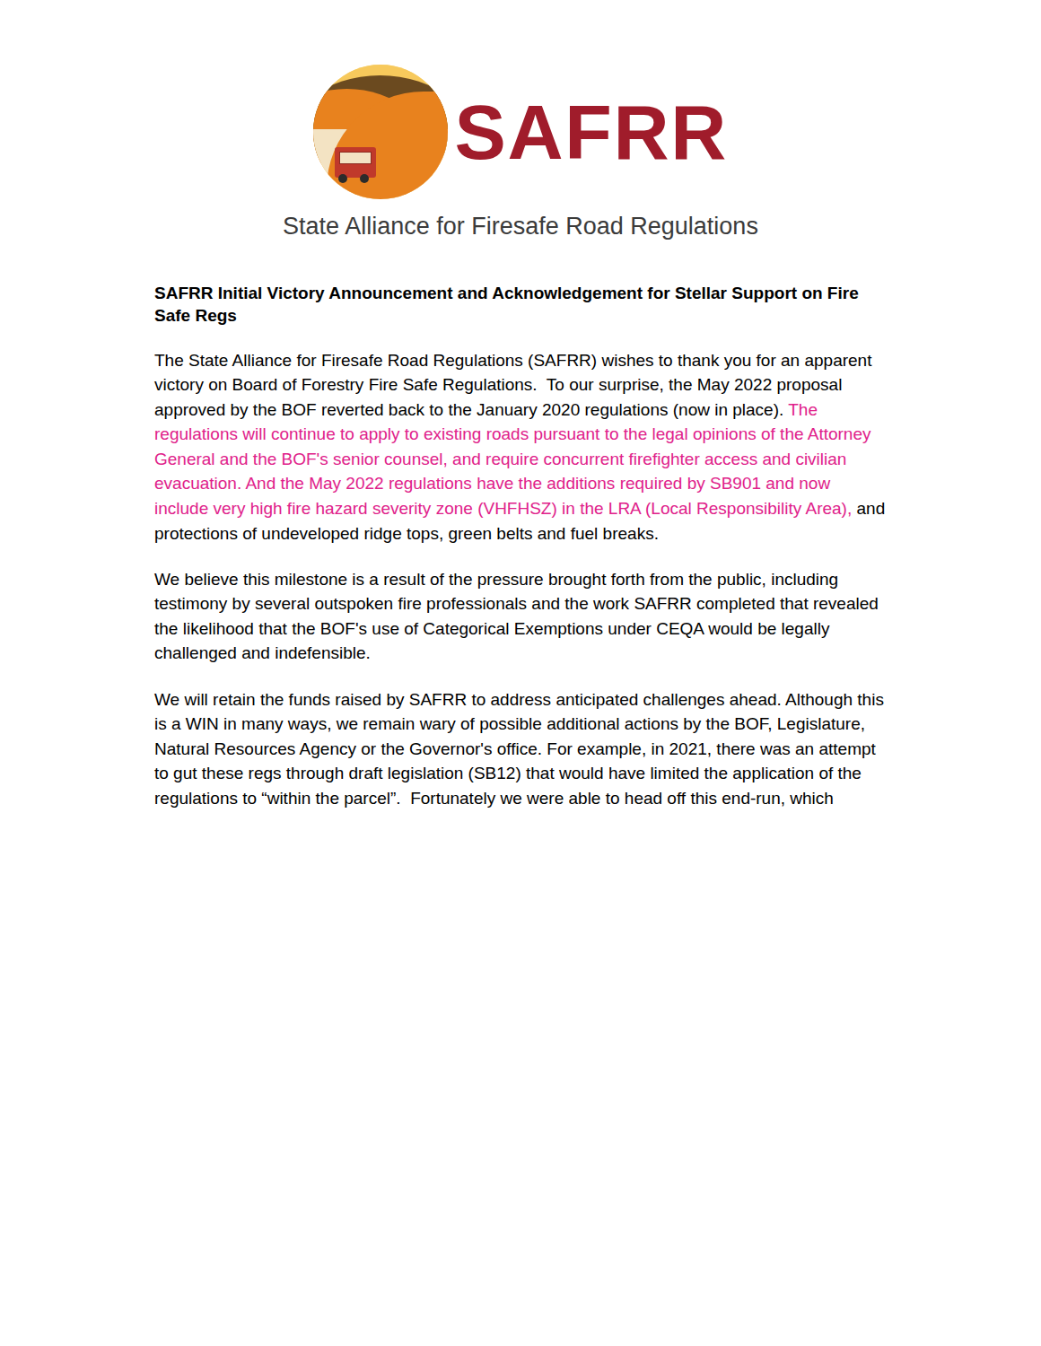SAFRR
State Alliance for Firesafe Road Regulations
SAFRR Initial Victory Announcement and Acknowledgement for Stellar Support on Fire Safe Regs
The State Alliance for Firesafe Road Regulations (SAFRR) wishes to thank you for an apparent victory on Board of Forestry Fire Safe Regulations. To our surprise, the May 2022 proposal approved by the BOF reverted back to the January 2020 regulations (now in place). The regulations will continue to apply to existing roads pursuant to the legal opinions of the Attorney General and the BOF's senior counsel, and require concurrent firefighter access and civilian evacuation. And the May 2022 regulations have the additions required by SB901 and now include very high fire hazard severity zone (VHFHSZ) in the LRA (Local Responsibility Area), and protections of undeveloped ridge tops, green belts and fuel breaks.
We believe this milestone is a result of the pressure brought forth from the public, including testimony by several outspoken fire professionals and the work SAFRR completed that revealed the likelihood that the BOF's use of Categorical Exemptions under CEQA would be legally challenged and indefensible.
We will retain the funds raised by SAFRR to address anticipated challenges ahead. Although this is a WIN in many ways, we remain wary of possible additional actions by the BOF, Legislature, Natural Resources Agency or the Governor's office. For example, in 2021, there was an attempt to gut these regs through draft legislation (SB12) that would have limited the application of the regulations to “within the parcel”. Fortunately we were able to head off this end-run, which